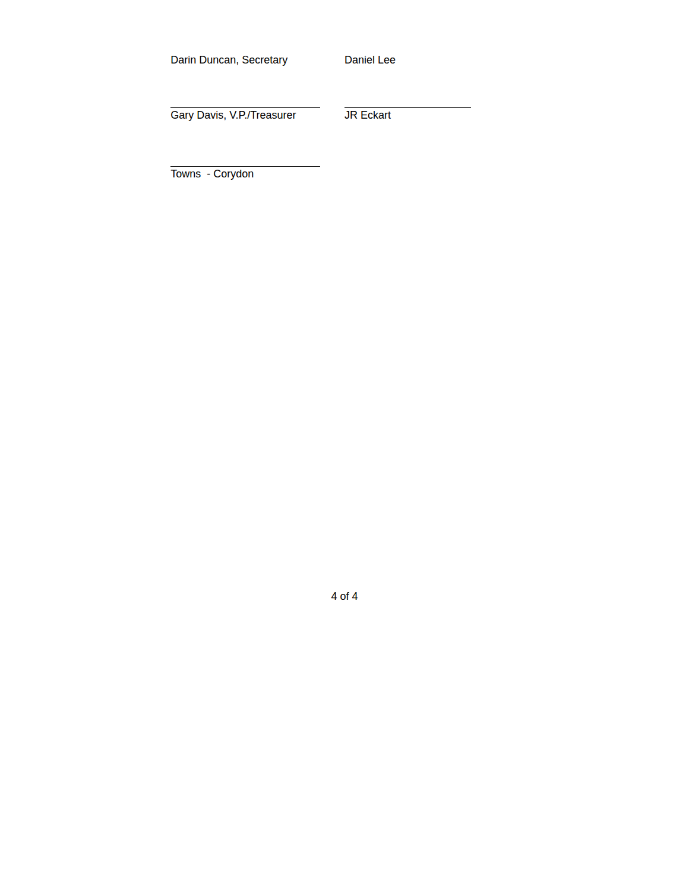| Darin Duncan, Secretary | Daniel Lee |
| Gary Davis, V.P./Treasurer | JR Eckart |
| Towns - Corydon | |
4 of 4